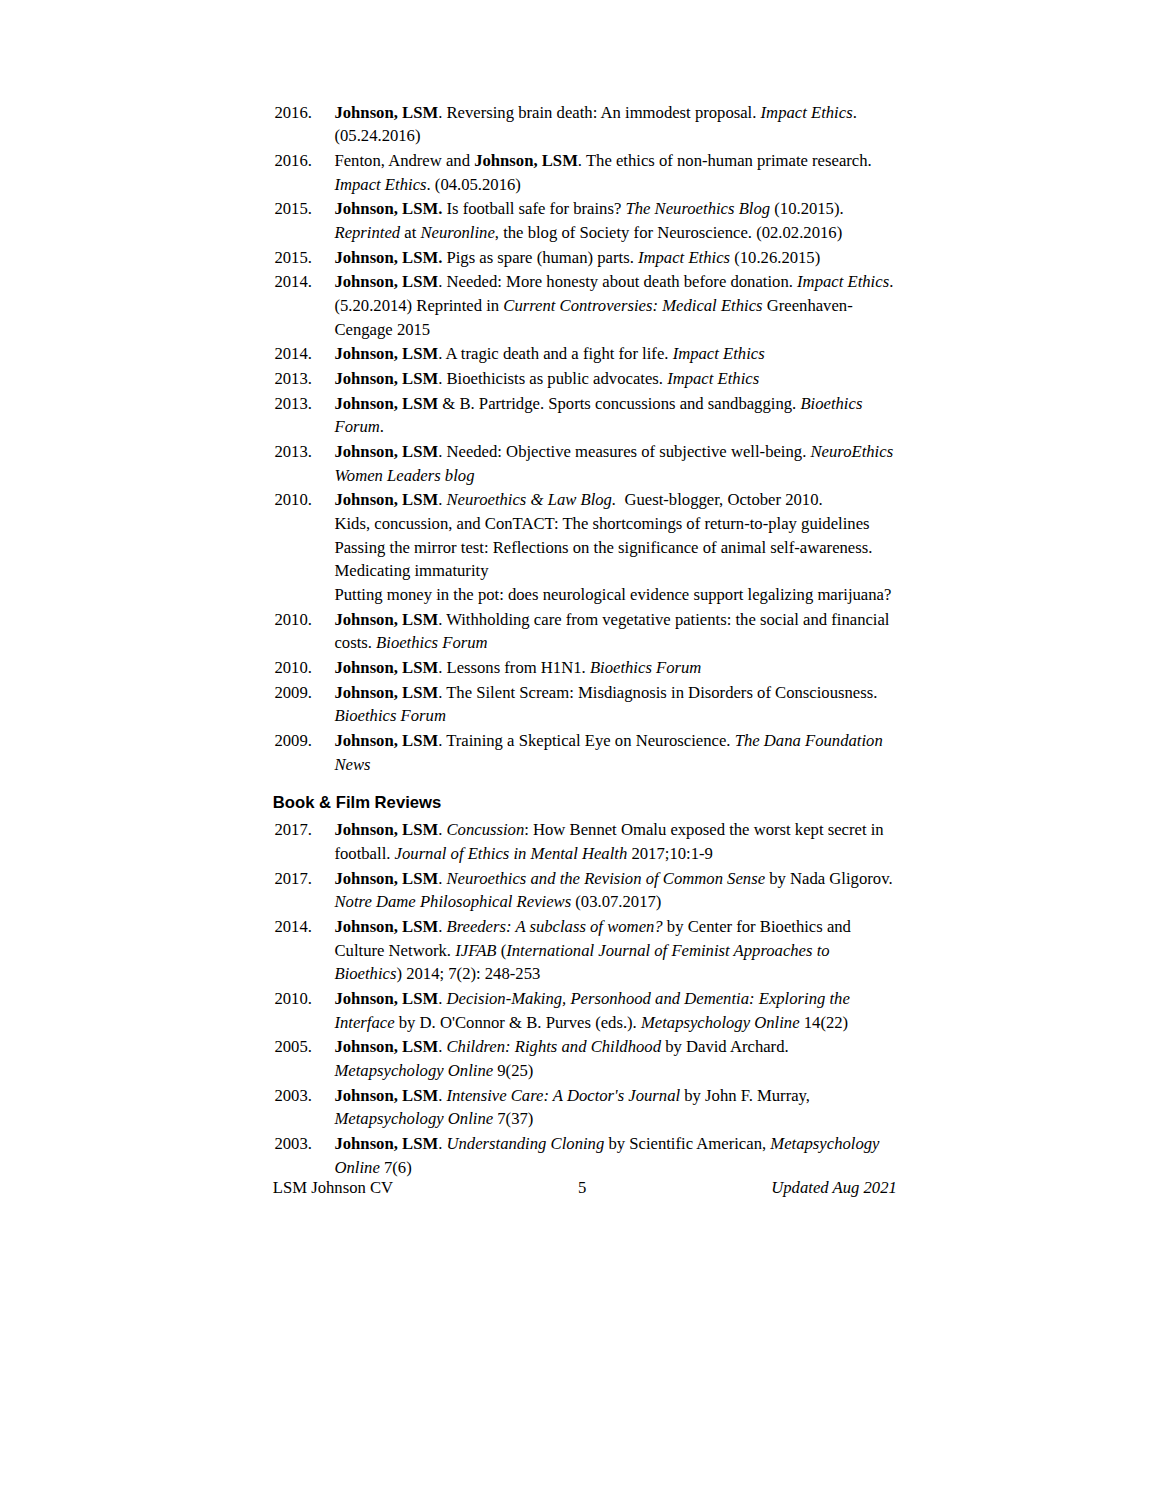2016. Johnson, LSM. Reversing brain death: An immodest proposal. Impact Ethics. (05.24.2016)
2016. Fenton, Andrew and Johnson, LSM. The ethics of non-human primate research. Impact Ethics. (04.05.2016)
2015. Johnson, LSM. Is football safe for brains? The Neuroethics Blog (10.2015). Reprinted at Neuronline, the blog of Society for Neuroscience. (02.02.2016)
2015. Johnson, LSM. Pigs as spare (human) parts. Impact Ethics (10.26.2015)
2014. Johnson, LSM. Needed: More honesty about death before donation. Impact Ethics. (5.20.2014) Reprinted in Current Controversies: Medical Ethics Greenhaven-Cengage 2015
2014. Johnson, LSM. A tragic death and a fight for life. Impact Ethics
2013. Johnson, LSM. Bioethicists as public advocates. Impact Ethics
2013. Johnson, LSM & B. Partridge. Sports concussions and sandbagging. Bioethics Forum.
2013. Johnson, LSM. Needed: Objective measures of subjective well-being. NeuroEthics Women Leaders blog
2010. Johnson, LSM. Neuroethics & Law Blog. Guest-blogger, October 2010.
Kids, concussion, and ConTACT: The shortcomings of return-to-play guidelines
Passing the mirror test: Reflections on the significance of animal self-awareness.
Medicating immaturity
Putting money in the pot: does neurological evidence support legalizing marijuana?
2010. Johnson, LSM. Withholding care from vegetative patients: the social and financial costs. Bioethics Forum
2010. Johnson, LSM. Lessons from H1N1. Bioethics Forum
2009. Johnson, LSM. The Silent Scream: Misdiagnosis in Disorders of Consciousness. Bioethics Forum
2009. Johnson, LSM. Training a Skeptical Eye on Neuroscience. The Dana Foundation News
Book & Film Reviews
2017. Johnson, LSM. Concussion: How Bennet Omalu exposed the worst kept secret in football. Journal of Ethics in Mental Health 2017;10:1-9
2017. Johnson, LSM. Neuroethics and the Revision of Common Sense by Nada Gligorov. Notre Dame Philosophical Reviews (03.07.2017)
2014. Johnson, LSM. Breeders: A subclass of women? by Center for Bioethics and Culture Network. IJFAB (International Journal of Feminist Approaches to Bioethics) 2014; 7(2): 248-253
2010. Johnson, LSM. Decision-Making, Personhood and Dementia: Exploring the Interface by D. O'Connor & B. Purves (eds.). Metapsychology Online 14(22)
2005. Johnson, LSM. Children: Rights and Childhood by David Archard. Metapsychology Online 9(25)
2003. Johnson, LSM. Intensive Care: A Doctor's Journal by John F. Murray, Metapsychology Online 7(37)
2003. Johnson, LSM. Understanding Cloning by Scientific American, Metapsychology Online 7(6)
LSM Johnson CV 5 Updated Aug 2021